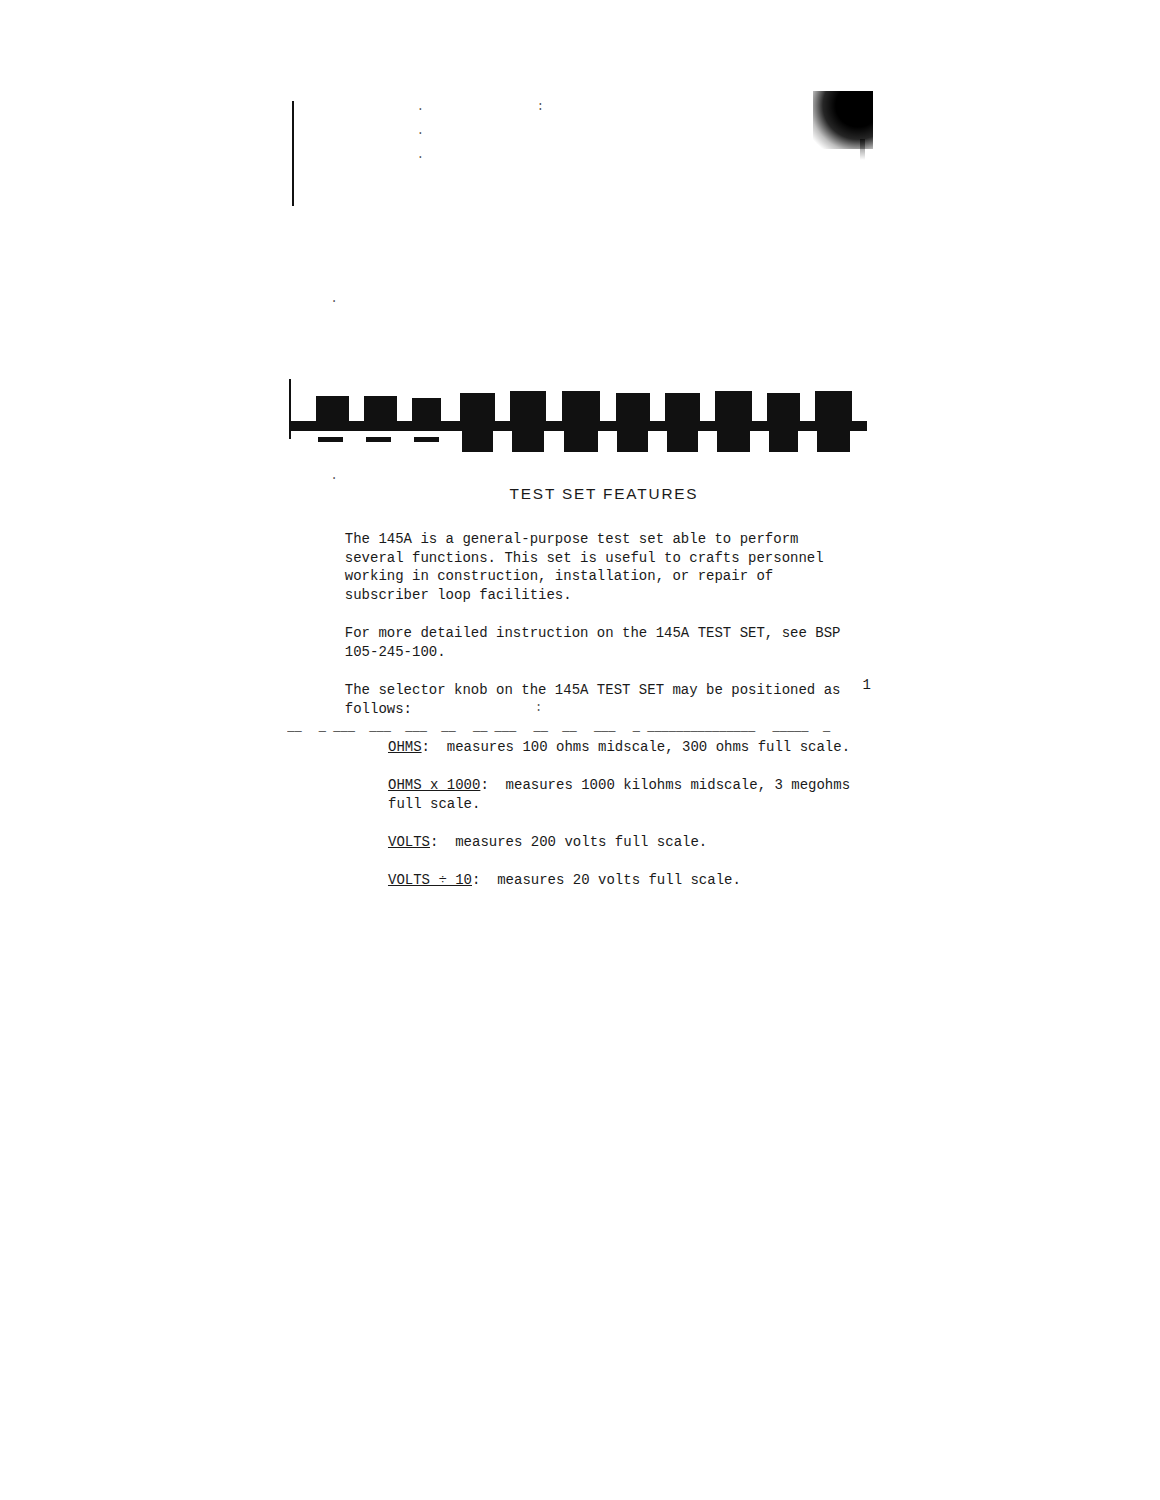. . : . . .
TEST SET FEATURES
The 145A is a general-purpose test set able to perform several functions. This set is useful to crafts personnel working in construction, installation, or repair of subscriber loop facilities.
For more detailed instruction on the 145A TEST SET, see BSP 105-245-100.
The selector knob on the 145A TEST SET may be positioned as follows:
OHMS
: measures 100 ohms midscale, 300 ohms full scale.
OHMS x 1000
: measures 1000 kilohms midscale, 3 megohms full scale.
VOLTS
: measures 200 volts full scale.
VOLTS ÷ 10
: measures 20 volts full scale.
1
:
—— — ——— ——— ——— —— —— ——— —— —— ——— — ——————————————— ————— —